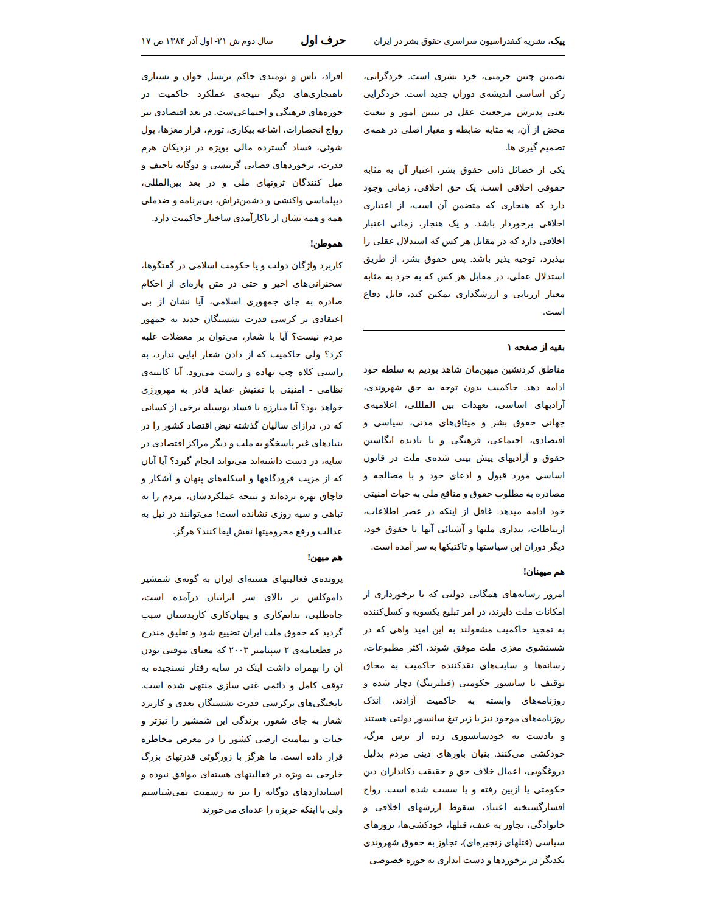پیک، نشریه کنفدراسیون سراسری حقوق بشر در ایران
حرف اول
سال دوم ش ۲۱- اول آذر ۱۳۸۴ ص ۱۷
تضمین چنین حرمتی، خرد بشری است. خردگرایی، رکن اساسی اندیشه‌ی دوران جدید است. خردگرایی یعنی پذیرش مرجعیت عقل در تبیین امور و تبعیت محض از آن، به مثابه ضابطه و معیار اصلی در همه‌ی تصمیم گیری ها.
یکی از خصائل ذاتی حقوق بشر، اعتبار آن به مثابه حقوقی اخلاقی است. یک حق اخلاقی، زمانی وجود دارد که هنجاری که متضمن آن است، از اعتباری اخلاقی برخوردار باشد. و یک هنجار، زمانی اعتبار اخلاقی دارد که در مقابل هر کس که استدلال عقلی را بپذیرد، توجیه پذیر باشد. پس حقوق بشر، از طریق استدلال عقلی، در مقابل هر کس که به خرد به مثابه معیار ارزیابی و ارزشگذاری تمکین کند، قابل دفاع است.
بقیه از صفحه ۱
مناطق کردنشین میهن‌مان شاهد بودیم به سلطه خود ادامه دهد. حاکمیت بدون توجه به حق شهروندی، آزادیهای اساسی، تعهدات بین الملللی، اعلامیه‌ی جهانی حقوق بشر و میثاق‌های مدنی، سیاسی و اقتصادی، اجتماعی، فرهنگی و با نادیده انگاشتن حقوق و آزادیهای پیش بینی شده‌ی ملت در قانون اساسی مورد قبول و ادعای خود و با مصالحه و مصادره به مطلوب حقوق و منافع ملی به حیات امنیتی خود ادامه میدهد. غافل از اینکه در عصر اطلاعات، ارتباطات، بیداری ملتها و آشنائی آنها با حقوق خود، دیگر دوران این سیاستها و تاکتیکها به سر آمده است.
هم میهنان!
امروز رسانه‌های همگانی دولتی که با برخورداری از امکانات ملت دایرند، در امر تبلیغ یکسویه و کسل‌کننده به تمجید حاکمیت مشغولند به این امید واهی که در شستشوی مغزی ملت موفق شوند، اکثر مطبوعات، رسانه‌ها و سایت‌های نقدکننده حاکمیت به محاق توقیف یا سانسور حکومتی (فیلترینگ) دچار شده و روزنامه‌های وابسته به حاکمیت آزادند، اندک روزنامه‌های موجود نیز یا زیر تیغ سانسور دولتی هستند و یادست به خودسانسوری زده از ترس مرگ، خودکشی می‌کنند. بنیان باورهای دینی مردم بدلیل دروغگویی، اعمال خلاف حق و حقیقت دکانداران دین حکومتی یا ازبین رفته و یا سست شده است. رواج افسارگسیخته اعتیاد، سقوط ارزشهای اخلاقی و خانوادگی، تجاوز به عنف، قتلها، خودکشی‌ها، ترورهای سیاسی (قتلهای زنجیره‌ای)، تجاوز به حقوق شهروندی یکدیگر در برخوردها و دست اندازی به حوزه خصوصی
افراد، یاس و نومیدی حاکم برنسل جوان و بسیاری ناهنجاری‌های دیگر نتیجه‌ی عملکرد حاکمیت در حوزه‌های فرهنگی و اجتماعی‌ست. در بعد اقتصادی نیز رواج انحصارات، اشاعه بیکاری، تورم، فرار مغزها، پول شوئی، فساد گسترده مالی بویژه در نزدیکان هرم قدرت، برخوردهای قضایی گزینشی و دوگانه باحیف و میل کنندگان ثروتهای ملی و در بعد بین‌المللی، دیپلماسی واکنشی و دشمن‌تراش، بی‌برنامه و ضدملی همه و همه نشان از ناکارآمدی ساختار حاکمیت دارد.
هموطن!
کاربرد واژگان دولت و یا حکومت اسلامی در گفتگوها، سخنرانی‌های اخیر و حتی در متن پاره‌ای از احکام صادره به جای جمهوری اسلامی، آیا نشان از بی اعتقادی بر کرسی قدرت نشستگان جدید به جمهور مردم نیست؟ آیا با شعار، می‌توان بر معضلات غلبه کرد؟ ولی حاکمیت که از دادن شعار ابایی ندارد، به راستی کلاه چپ نهاده و راست می‌رود. آیا کابینه‌ی نظامی - امنیتی با تفتیش عقاید قادر به مهرورزی خواهد بود؟ آیا مبارزه با فساد بوسیله برخی از کسانی که در، درازای سالیان گذشته نبض اقتصاد کشور را در بنیادهای غیر پاسخگو به ملت و دیگر مراکز اقتصادی در سایه، در دست داشته‌اند می‌تواند انجام گیرد؟ آیا آنان که از مزیت فرودگاهها و اسکله‌های پنهان و آشکار و قاچاق بهره برده‌اند و نتیجه عملکردشان، مردم را به تباهی و سیه روزی نشانده است! می‌توانند در نیل به عدالت و رفع محرومیتها نقش ایفا کنند؟ هرگز.
هم میهن!
پرونده‌ی فعالیتهای هسته‌ای ایران به گونه‌ی شمشیر داموکلس بر بالای سر ایرانیان درآمده است، جاه‌طلبی، ندانم‌کاری و پنهان‌کاری کاربدستان سبب گردید که حقوق ملت ایران تضییع شود و تعلیق مندرج در قطعنامه‌ی ۲ سپتامبر ۲۰۰۳ که معنای موقتی بودن آن را بهمراه داشت اینک در سایه رفتار نسنجیده به توقف کامل و دائمی غنی سازی منتهی شده است. ناپختگی‌های برکرسی قدرت نشستگان بعدی و کاربرد شعار به جای شعور، برندگی این شمشیر را تیزتر و حیات و تمامیت ارضی کشور را در معرض مخاطره قرار داده است. ما هرگز با زورگوئی قدرتهای بزرگ خارجی به ویژه در فعالیتهای هسته‌ای موافق نبوده و استانداردهای دوگانه را نیز به رسمیت نمی‌شناسیم ولی با اینکه خربزه را عده‌ای می‌خورند